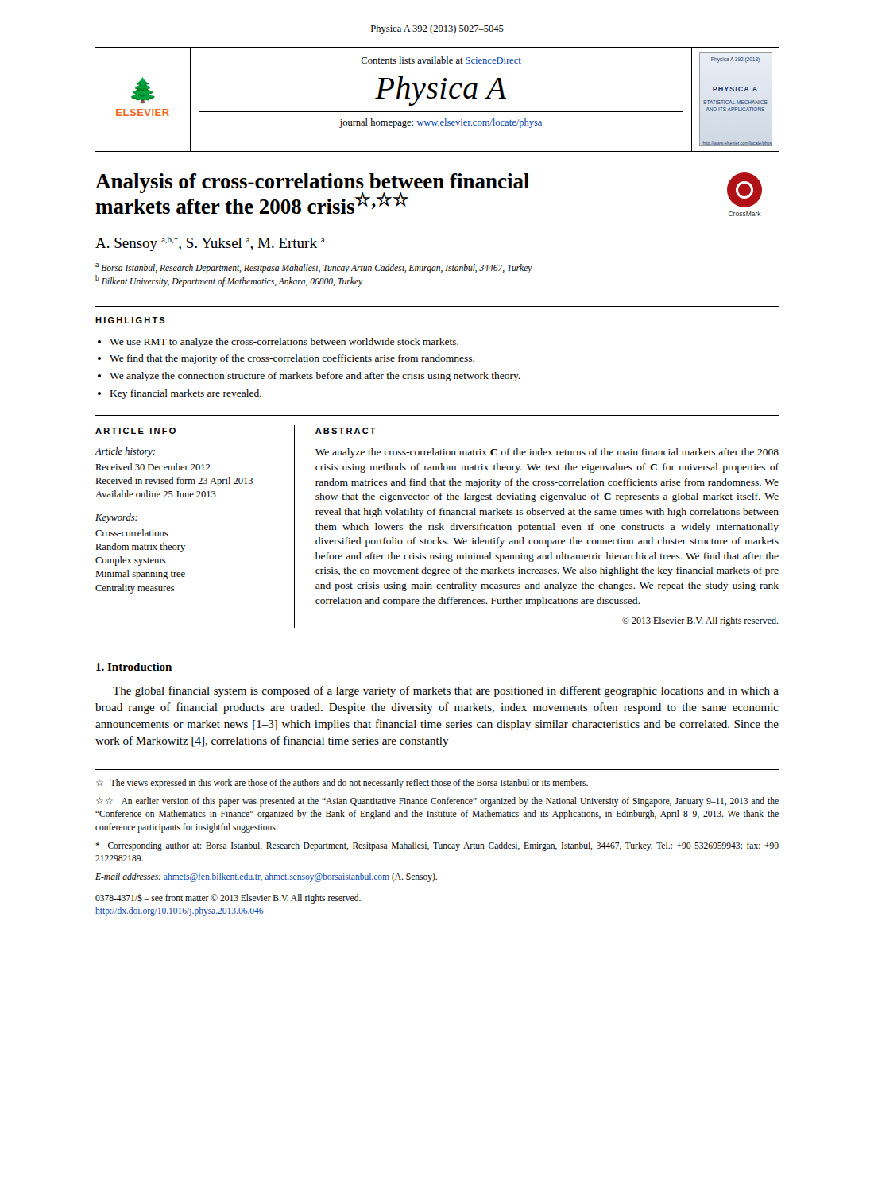Physica A 392 (2013) 5027–5045
🌲 ELSEVIER
Contents lists available at ScienceDirect
Physica A
journal homepage: www.elsevier.com/locate/physa
Physica A 392 (2013)
PHYSICA A
STATISTICAL MECHANICS
AND ITS APPLICATIONS
http://www.elsevier.com/locate/physa
CrossMark
Analysis of cross-correlations between financial markets after the 2008 crisis☆,☆☆
A. Sensoy a,b,*, S. Yuksel a, M. Erturk a
a Borsa Istanbul, Research Department, Resitpasa Mahallesi, Tuncay Artun Caddesi, Emirgan, Istanbul, 34467, Turkey
b Bilkent University, Department of Mathematics, Ankara, 06800, Turkey
Highlights
We use RMT to analyze the cross-correlations between worldwide stock markets.
We find that the majority of the cross-correlation coefficients arise from randomness.
We analyze the connection structure of markets before and after the crisis using network theory.
Key financial markets are revealed.
Article info
Article history:
Received 30 December 2012
Received in revised form 23 April 2013
Available online 25 June 2013
Keywords:
Cross-correlations
Random matrix theory
Complex systems
Minimal spanning tree
Centrality measures
Abstract
We analyze the cross-correlation matrix C of the index returns of the main financial markets after the 2008 crisis using methods of random matrix theory. We test the eigenvalues of C for universal properties of random matrices and find that the majority of the cross-correlation coefficients arise from randomness. We show that the eigenvector of the largest deviating eigenvalue of C represents a global market itself. We reveal that high volatility of financial markets is observed at the same times with high correlations between them which lowers the risk diversification potential even if one constructs a widely internationally diversified portfolio of stocks. We identify and compare the connection and cluster structure of markets before and after the crisis using minimal spanning and ultrametric hierarchical trees. We find that after the crisis, the co-movement degree of the markets increases. We also highlight the key financial markets of pre and post crisis using main centrality measures and analyze the changes. We repeat the study using rank correlation and compare the differences. Further implications are discussed.
© 2013 Elsevier B.V. All rights reserved.
1. Introduction
The global financial system is composed of a large variety of markets that are positioned in different geographic locations and in which a broad range of financial products are traded. Despite the diversity of markets, index movements often respond to the same economic announcements or market news [1–3] which implies that financial time series can display similar characteristics and be correlated. Since the work of Markowitz [4], correlations of financial time series are constantly
☆ The views expressed in this work are those of the authors and do not necessarily reflect those of the Borsa Istanbul or its members.
☆☆ An earlier version of this paper was presented at the “Asian Quantitative Finance Conference” organized by the National University of Singapore, January 9–11, 2013 and the “Conference on Mathematics in Finance” organized by the Bank of England and the Institute of Mathematics and its Applications, in Edinburgh, April 8–9, 2013. We thank the conference participants for insightful suggestions.
* Corresponding author at: Borsa Istanbul, Research Department, Resitpasa Mahallesi, Tuncay Artun Caddesi, Emirgan, Istanbul, 34467, Turkey. Tel.: +90 5326959943; fax: +90 2122982189.
E-mail addresses: ahmets@fen.bilkent.edu.tr, ahmet.sensoy@borsaistanbul.com (A. Sensoy).
0378-4371/$ – see front matter © 2013 Elsevier B.V. All rights reserved.
http://dx.doi.org/10.1016/j.physa.2013.06.046